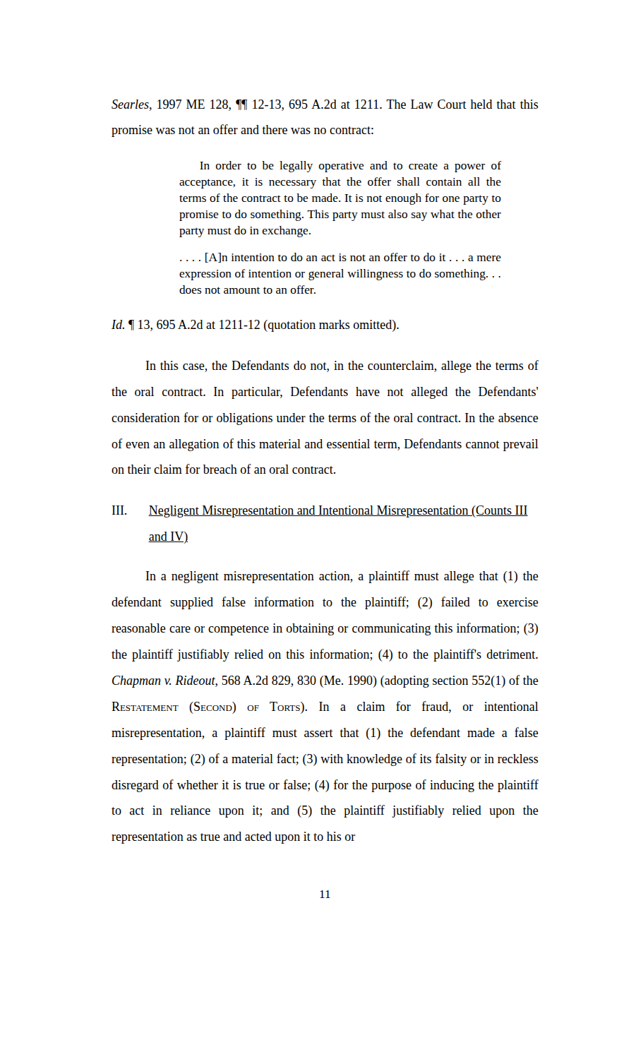Searles, 1997 ME 128, ¶¶ 12-13, 695 A.2d at 1211. The Law Court held that this promise was not an offer and there was no contract:
In order to be legally operative and to create a power of acceptance, it is necessary that the offer shall contain all the terms of the contract to be made. It is not enough for one party to promise to do something. This party must also say what the other party must do in exchange.
. . . . [A]n intention to do an act is not an offer to do it . . . a mere expression of intention or general willingness to do something. . . does not amount to an offer.
Id. ¶ 13, 695 A.2d at 1211-12 (quotation marks omitted).
In this case, the Defendants do not, in the counterclaim, allege the terms of the oral contract. In particular, Defendants have not alleged the Defendants' consideration for or obligations under the terms of the oral contract. In the absence of even an allegation of this material and essential term, Defendants cannot prevail on their claim for breach of an oral contract.
III. Negligent Misrepresentation and Intentional Misrepresentation (Counts III and IV)
In a negligent misrepresentation action, a plaintiff must allege that (1) the defendant supplied false information to the plaintiff; (2) failed to exercise reasonable care or competence in obtaining or communicating this information; (3) the plaintiff justifiably relied on this information; (4) to the plaintiff's detriment. Chapman v. Rideout, 568 A.2d 829, 830 (Me. 1990) (adopting section 552(1) of the Restatement (Second) of Torts). In a claim for fraud, or intentional misrepresentation, a plaintiff must assert that (1) the defendant made a false representation; (2) of a material fact; (3) with knowledge of its falsity or in reckless disregard of whether it is true or false; (4) for the purpose of inducing the plaintiff to act in reliance upon it; and (5) the plaintiff justifiably relied upon the representation as true and acted upon it to his or
11